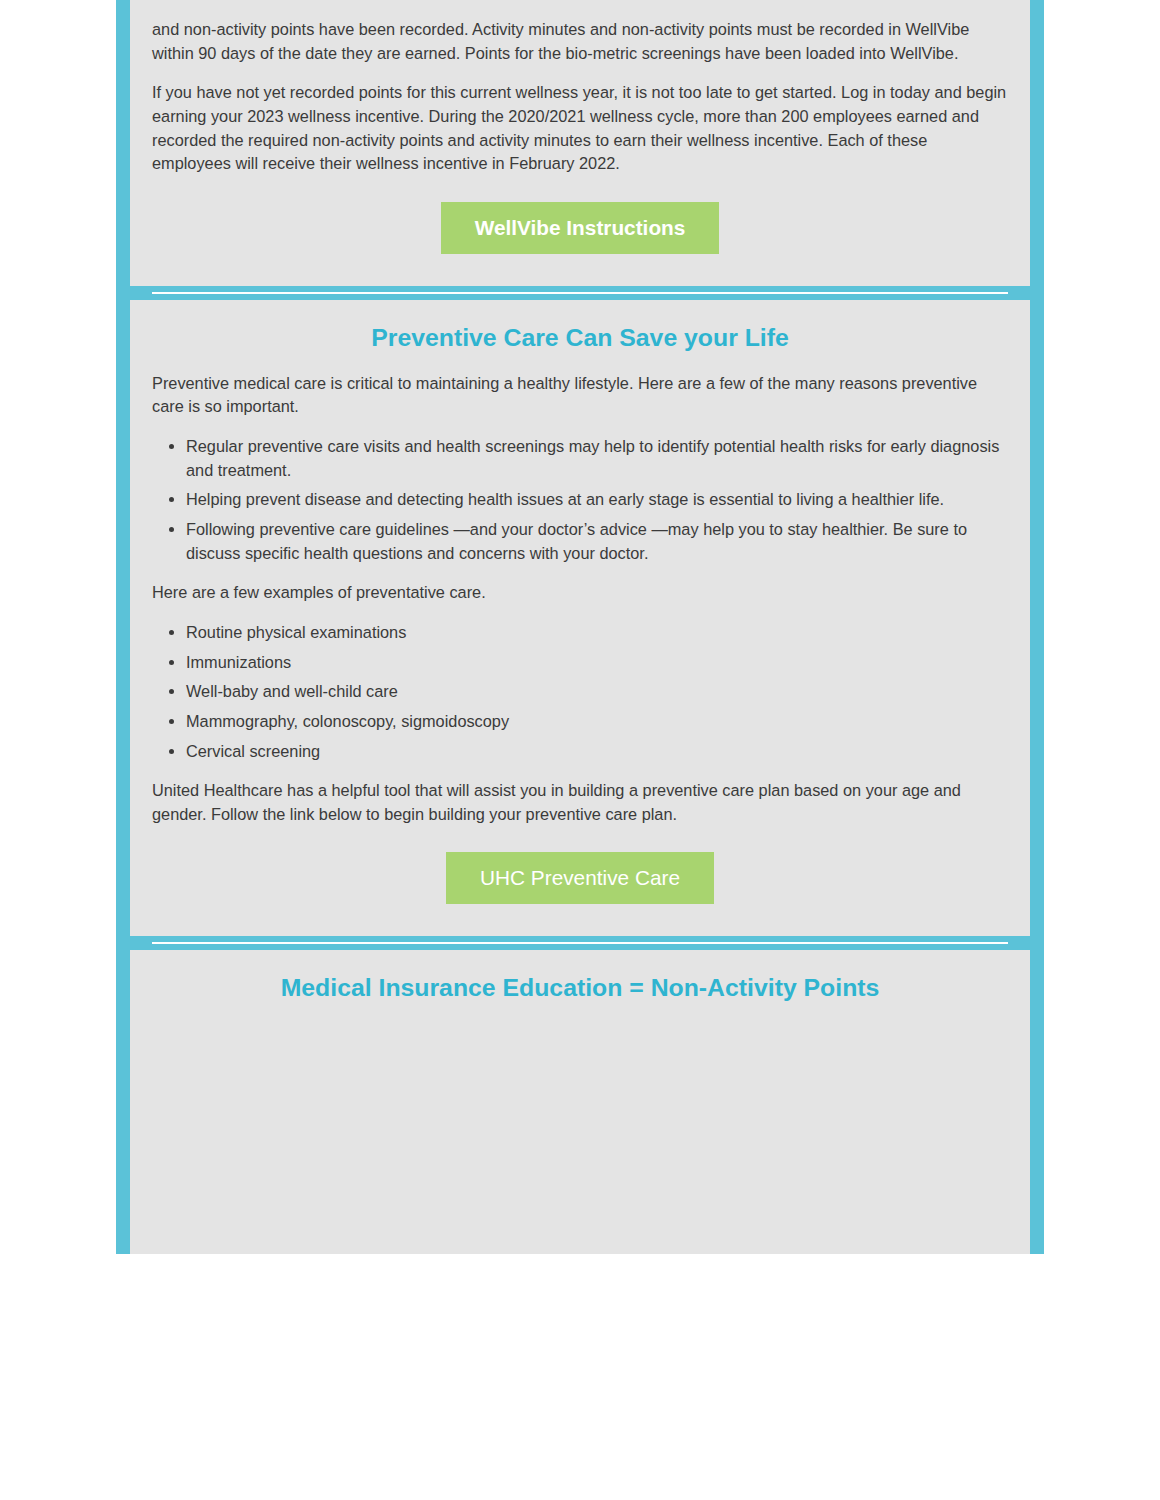and non-activity points have been recorded. Activity minutes and non-activity points must be recorded in WellVibe within 90 days of the date they are earned. Points for the bio-metric screenings have been loaded into WellVibe.
If you have not yet recorded points for this current wellness year, it is not too late to get started. Log in today and begin earning your 2023 wellness incentive. During the 2020/2021 wellness cycle, more than 200 employees earned and recorded the required non-activity points and activity minutes to earn their wellness incentive. Each of these employees will receive their wellness incentive in February 2022.
WellVibe Instructions
Preventive Care Can Save your Life
Preventive medical care is critical to maintaining a healthy lifestyle. Here are a few of the many reasons preventive care is so important.
Regular preventive care visits and health screenings may help to identify potential health risks for early diagnosis and treatment.
Helping prevent disease and detecting health issues at an early stage is essential to living a healthier life.
Following preventive care guidelines —and your doctor’s advice —may help you to stay healthier. Be sure to discuss specific health questions and concerns with your doctor.
Here are a few examples of preventative care.
Routine physical examinations
Immunizations
Well-baby and well-child care
Mammography, colonoscopy, sigmoidoscopy
Cervical screening
United Healthcare has a helpful tool that will assist you in building a preventive care plan based on your age and gender. Follow the link below to begin building your preventive care plan.
UHC Preventive Care
Medical Insurance Education = Non-Activity Points